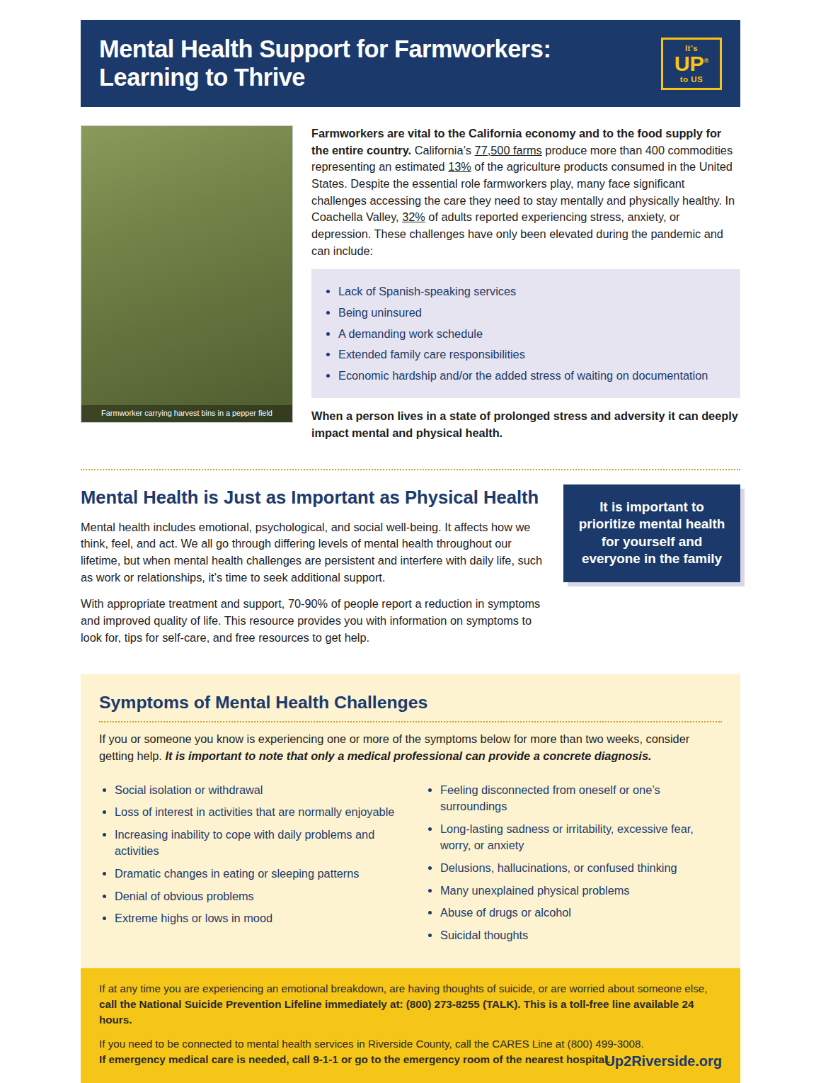Mental Health Support for Farmworkers:
Learning to Thrive
It's UP® to US
Farmworkers are vital to the California economy and to the food supply for the entire country. California’s 77,500 farms produce more than 400 commodities representing an estimated 13% of the agriculture products consumed in the United States. Despite the essential role farmworkers play, many face significant challenges accessing the care they need to stay mentally and physically healthy. In Coachella Valley, 32% of adults reported experiencing stress, anxiety, or depression. These challenges have only been elevated during the pandemic and can include:
Lack of Spanish-speaking services
Being uninsured
A demanding work schedule
Extended family care responsibilities
Economic hardship and/or the added stress of waiting on documentation
When a person lives in a state of prolonged stress and adversity it can deeply impact mental and physical health.
Mental Health is Just as Important as Physical Health
Mental health includes emotional, psychological, and social well-being. It affects how we think, feel, and act. We all go through differing levels of mental health throughout our lifetime, but when mental health challenges are persistent and interfere with daily life, such as work or relationships, it’s time to seek additional support.
With appropriate treatment and support, 70-90% of people report a reduction in symptoms and improved quality of life. This resource provides you with information on symptoms to look for, tips for self-care, and free resources to get help.
It is important to prioritize mental health for yourself and everyone in the family
Symptoms of Mental Health Challenges
If you or someone you know is experiencing one or more of the symptoms below for more than two weeks, consider getting help. It is important to note that only a medical professional can provide a concrete diagnosis.
Social isolation or withdrawal
Loss of interest in activities that are normally enjoyable
Increasing inability to cope with daily problems and activities
Dramatic changes in eating or sleeping patterns
Denial of obvious problems
Extreme highs or lows in mood
Feeling disconnected from oneself or one’s surroundings
Long-lasting sadness or irritability, excessive fear, worry, or anxiety
Delusions, hallucinations, or confused thinking
Many unexplained physical problems
Abuse of drugs or alcohol
Suicidal thoughts
If at any time you are experiencing an emotional breakdown, are having thoughts of suicide, or are worried about someone else,
call the National Suicide Prevention Lifeline immediately at: (800) 273-8255 (TALK). This is a toll-free line available 24 hours.
If you need to be connected to mental health services in Riverside County, call the CARES Line at (800) 499-3008.
If emergency medical care is needed, call 9-1-1 or go to the emergency room of the nearest hospital.
Up2Riverside.org